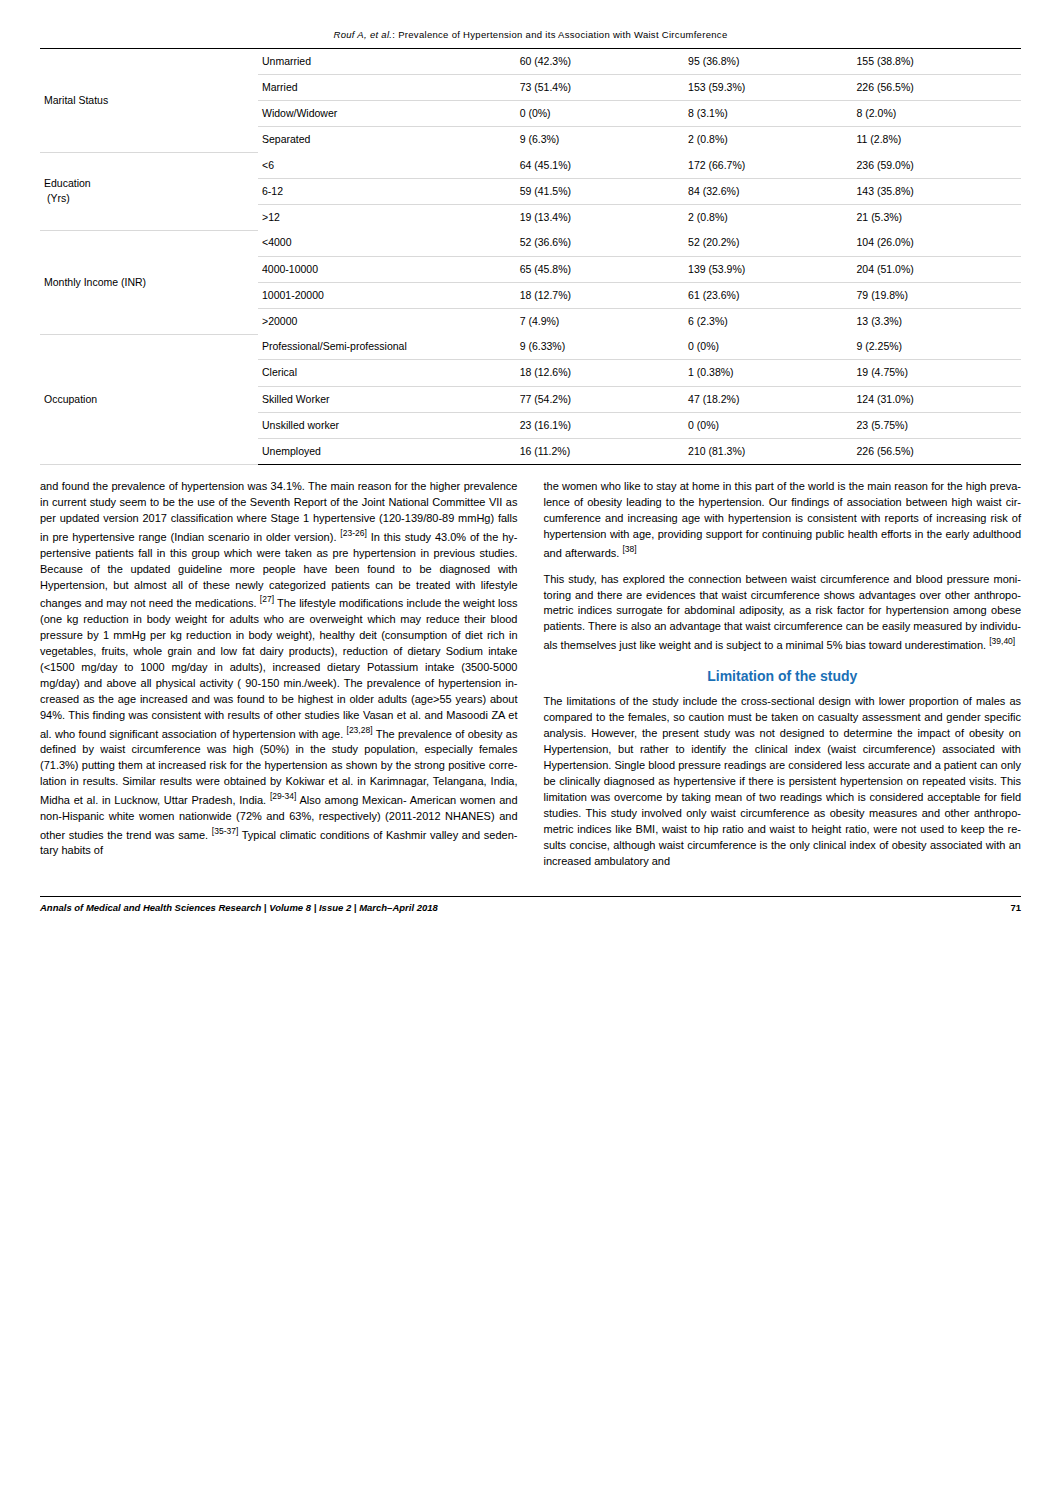Rouf A, et al.: Prevalence of Hypertension and its Association with Waist Circumference
| Marital Status | Unmarried | 60 (42.3%) | 95 (36.8%) | 155 (38.8%) |
| Married | 73 (51.4%) | 153 (59.3%) | 226 (56.5%) |
| Widow/Widower | 0 (0%) | 8 (3.1%) | 8 (2.0%) |
| Separated | 9 (6.3%) | 2 (0.8%) | 11 (2.8%) |
| Education (Yrs) | <6 | 64 (45.1%) | 172 (66.7%) | 236 (59.0%) |
| 6-12 | 59 (41.5%) | 84 (32.6%) | 143 (35.8%) |
| >12 | 19 (13.4%) | 2 (0.8%) | 21 (5.3%) |
| Monthly Income (INR) | <4000 | 52 (36.6%) | 52 (20.2%) | 104 (26.0%) |
| 4000-10000 | 65 (45.8%) | 139 (53.9%) | 204 (51.0%) |
| 10001-20000 | 18 (12.7%) | 61 (23.6%) | 79 (19.8%) |
| >20000 | 7 (4.9%) | 6 (2.3%) | 13 (3.3%) |
| Occupation | Professional/Semi-professional | 9 (6.33%) | 0 (0%) | 9 (2.25%) |
| Clerical | 18 (12.6%) | 1 (0.38%) | 19 (4.75%) |
| Skilled Worker | 77 (54.2%) | 47 (18.2%) | 124 (31.0%) |
| Unskilled worker | 23 (16.1%) | 0 (0%) | 23 (5.75%) |
| Unemployed | 16 (11.2%) | 210 (81.3%) | 226 (56.5%) |
and found the prevalence of hypertension was 34.1%. The main reason for the higher prevalence in current study seem to be the use of the Seventh Report of the Joint National Committee VII as per updated version 2017 classification where Stage 1 hypertensive (120-139/80-89 mmHg) falls in pre hypertensive range (Indian scenario in older version). [23-26] In this study 43.0% of the hypertensive patients fall in this group which were taken as pre hypertension in previous studies. Because of the updated guideline more people have been found to be diagnosed with Hypertension, but almost all of these newly categorized patients can be treated with lifestyle changes and may not need the medications. [27] The lifestyle modifications include the weight loss (one kg reduction in body weight for adults who are overweight which may reduce their blood pressure by 1 mmHg per kg reduction in body weight), healthy deit (consumption of diet rich in vegetables, fruits, whole grain and low fat dairy products), reduction of dietary Sodium intake (<1500 mg/day to 1000 mg/day in adults), increased dietary Potassium intake (3500-5000 mg/day) and above all physical activity ( 90-150 min./week). The prevalence of hypertension increased as the age increased and was found to be highest in older adults (age>55 years) about 94%. This finding was consistent with results of other studies like Vasan et al. and Masoodi ZA et al. who found significant association of hypertension with age. [23,28] The prevalence of obesity as defined by waist circumference was high (50%) in the study population, especially females (71.3%) putting them at increased risk for the hypertension as shown by the strong positive correlation in results. Similar results were obtained by Kokiwar et al. in Karimnagar, Telangana, India, Midha et al. in Lucknow, Uttar Pradesh, India. [29-34] Also among Mexican- American women and non-Hispanic white women nationwide (72% and 63%, respectively) (2011-2012 NHANES) and other studies the trend was same. [35-37] Typical climatic conditions of Kashmir valley and sedentary habits of
the women who like to stay at home in this part of the world is the main reason for the high prevalence of obesity leading to the hypertension. Our findings of association between high waist circumference and increasing age with hypertension is consistent with reports of increasing risk of hypertension with age, providing support for continuing public health efforts in the early adulthood and afterwards. [38]
This study, has explored the connection between waist circumference and blood pressure monitoring and there are evidences that waist circumference shows advantages over other anthropometric indices surrogate for abdominal adiposity, as a risk factor for hypertension among obese patients. There is also an advantage that waist circumference can be easily measured by individuals themselves just like weight and is subject to a minimal 5% bias toward underestimation. [39,40]
Limitation of the study
The limitations of the study include the cross-sectional design with lower proportion of males as compared to the females, so caution must be taken on casualty assessment and gender specific analysis. However, the present study was not designed to determine the impact of obesity on Hypertension, but rather to identify the clinical index (waist circumference) associated with Hypertension. Single blood pressure readings are considered less accurate and a patient can only be clinically diagnosed as hypertensive if there is persistent hypertension on repeated visits. This limitation was overcome by taking mean of two readings which is considered acceptable for field studies. This study involved only waist circumference as obesity measures and other anthropometric indices like BMI, waist to hip ratio and waist to height ratio, were not used to keep the results concise, although waist circumference is the only clinical index of obesity associated with an increased ambulatory and
Annals of Medical and Health Sciences Research | Volume 8 | Issue 2 | March–April 2018 71